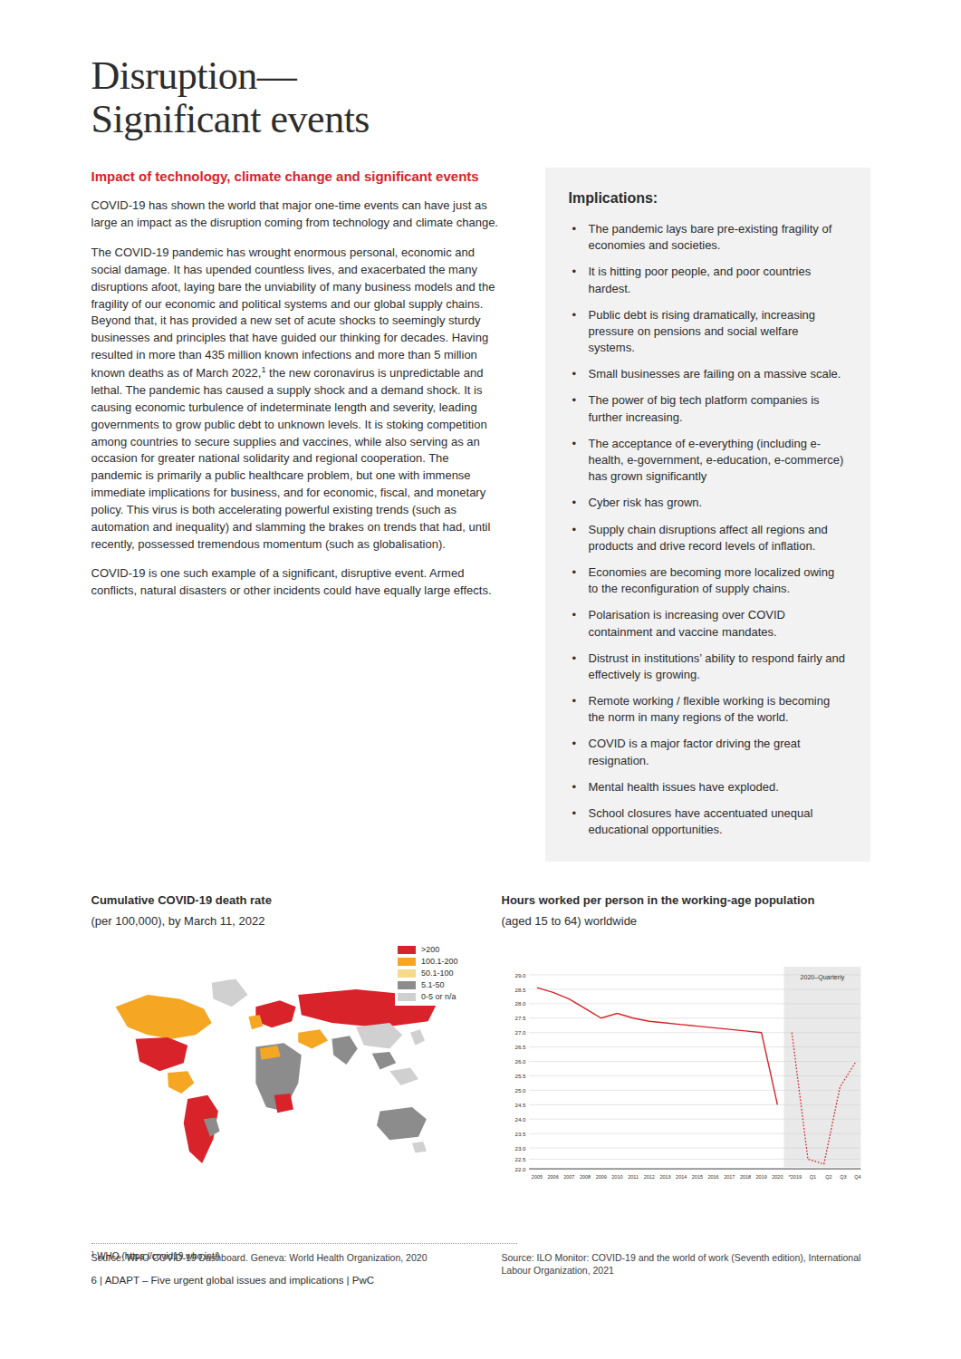Disruption—
Significant events
Impact of technology, climate change and significant events
COVID-19 has shown the world that major one-time events can have just as large an impact as the disruption coming from technology and climate change.
The COVID-19 pandemic has wrought enormous personal, economic and social damage. It has upended countless lives, and exacerbated the many disruptions afoot, laying bare the unviability of many business models and the fragility of our economic and political systems and our global supply chains. Beyond that, it has provided a new set of acute shocks to seemingly sturdy businesses and principles that have guided our thinking for decades. Having resulted in more than 435 million known infections and more than 5 million known deaths as of March 2022,1 the new coronavirus is unpredictable and lethal. The pandemic has caused a supply shock and a demand shock. It is causing economic turbulence of indeterminate length and severity, leading governments to grow public debt to unknown levels. It is stoking competition among countries to secure supplies and vaccines, while also serving as an occasion for greater national solidarity and regional cooperation. The pandemic is primarily a public healthcare problem, but one with immense immediate implications for business, and for economic, fiscal, and monetary policy. This virus is both accelerating powerful existing trends (such as automation and inequality) and slamming the brakes on trends that had, until recently, possessed tremendous momentum (such as globalisation).
COVID-19 is one such example of a significant, disruptive event. Armed conflicts, natural disasters or other incidents could have equally large effects.
Implications:
The pandemic lays bare pre-existing fragility of economies and societies.
It is hitting poor people, and poor countries hardest.
Public debt is rising dramatically, increasing pressure on pensions and social welfare systems.
Small businesses are failing on a massive scale.
The power of big tech platform companies is further increasing.
The acceptance of e-everything (including e-health, e-government, e-education, e-commerce) has grown significantly
Cyber risk has grown.
Supply chain disruptions affect all regions and products and drive record levels of inflation.
Economies are becoming more localized owing to the reconfiguration of supply chains.
Polarisation is increasing over COVID containment and vaccine mandates.
Distrust in institutions’ ability to respond fairly and effectively is growing.
Remote working / flexible working is becoming the norm in many regions of the world.
COVID is a major factor driving the great resignation.
Mental health issues have exploded.
School closures have accentuated unequal educational opportunities.
Cumulative COVID-19 death rate
(per 100,000), by March 11, 2022
>200
100.1-200
50.1-100
5.1-50
0-5 or n/a
Source: WHO COVID-19 Dashboard. Geneva: World Health Organization, 2020
Hours worked per person in the working-age population
(aged 15 to 64) worldwide
2020–Quarterly 29.0 28.5 28.0 27.5 27.0 26.5 26.0 25.5 25.0 24.5 24.0 23.5 23.0 22.5 22.0 2005 2006 2007 2008 2009 2010 2011 2012 2013 2014 2015 2016 2017 2018 2019 2020 *2019 Q1 Q2 Q3 Q4
Source: ILO Monitor: COVID-19 and the world of work (Seventh edition), International Labour Organization, 2021
1 WHO (https://covid19.who.int/)
6 | ADAPT – Five urgent global issues and implications | PwC